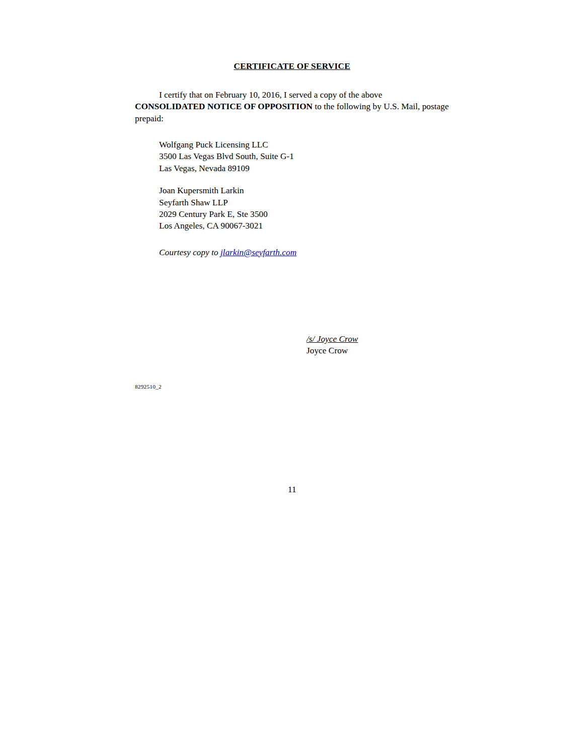CERTIFICATE OF SERVICE
I certify that on February 10, 2016, I served a copy of the above CONSOLIDATED NOTICE OF OPPOSITION to the following by U.S. Mail, postage prepaid:
Wolfgang Puck Licensing LLC
3500 Las Vegas Blvd South, Suite G-1
Las Vegas, Nevada 89109
Joan Kupersmith Larkin
Seyfarth Shaw LLP
2029 Century Park E, Ste 3500
Los Angeles, CA 90067-3021
Courtesy copy to jlarkin@seyfarth.com
/s/ Joyce Crow
Joyce Crow
8292510_2
11